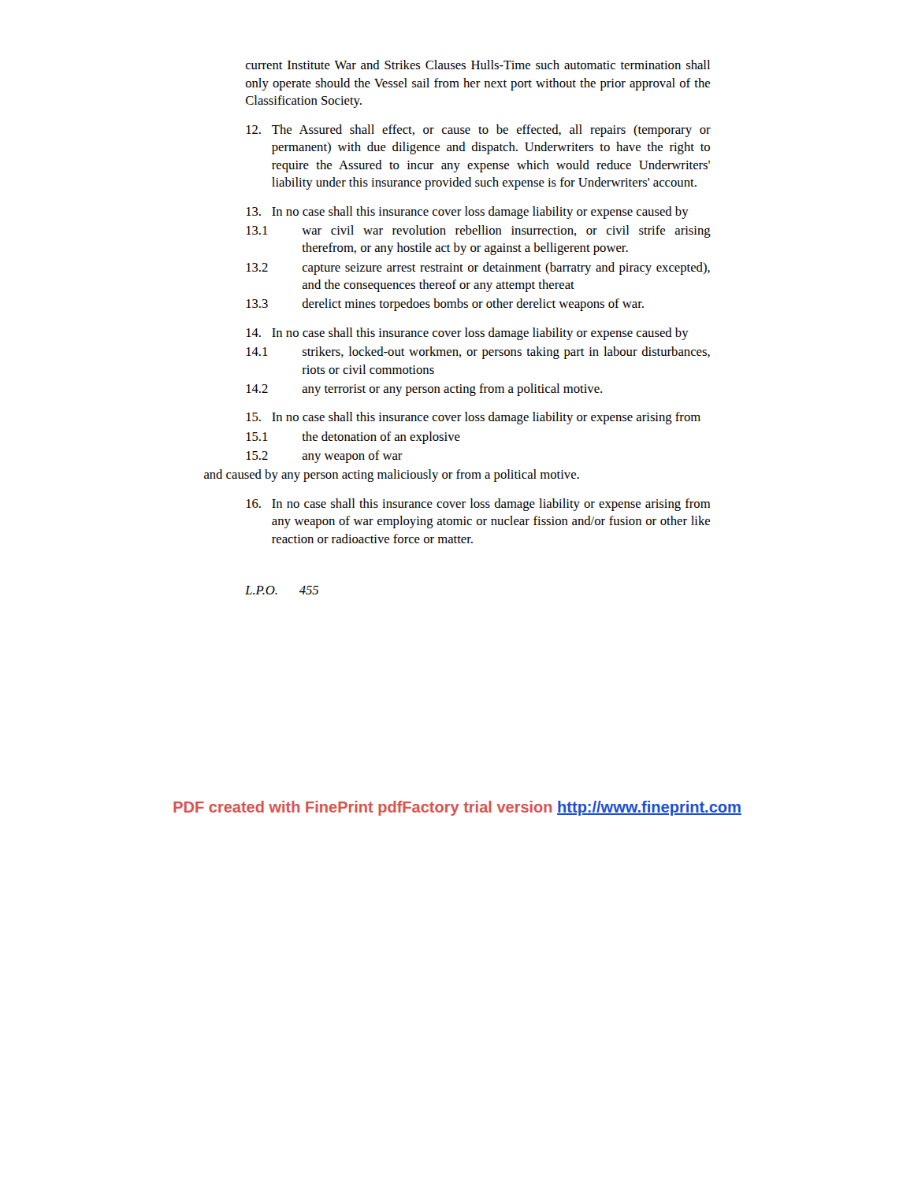current Institute War and Strikes Clauses Hulls-Time such automatic termination shall only operate should the Vessel sail from her next port without the prior approval of the Classification Society.
12. The Assured shall effect, or cause to be effected, all repairs (temporary or permanent) with due diligence and dispatch. Underwriters to have the right to require the Assured to incur any expense which would reduce Underwriters' liability under this insurance provided such expense is for Underwriters' account.
13. In no case shall this insurance cover loss damage liability or expense caused by
13.1 war civil war revolution rebellion insurrection, or civil strife arising therefrom, or any hostile act by or against a belligerent power.
13.2 capture seizure arrest restraint or detainment (barratry and piracy excepted), and the consequences thereof or any attempt thereat
13.3 derelict mines torpedoes bombs or other derelict weapons of war.
14. In no case shall this insurance cover loss damage liability or expense caused by
14.1 strikers, locked-out workmen, or persons taking part in labour disturbances, riots or civil commotions
14.2 any terrorist or any person acting from a political motive.
15. In no case shall this insurance cover loss damage liability or expense arising from
15.1 the detonation of an explosive
15.2 any weapon of war
and caused by any person acting maliciously or from a political motive.
16. In no case shall this insurance cover loss damage liability or expense arising from any weapon of war employing atomic or nuclear fission and/or fusion or other like reaction or radioactive force or matter.
L.P.O.455
PDF created with FinePrint pdfFactory trial version http://www.fineprint.com